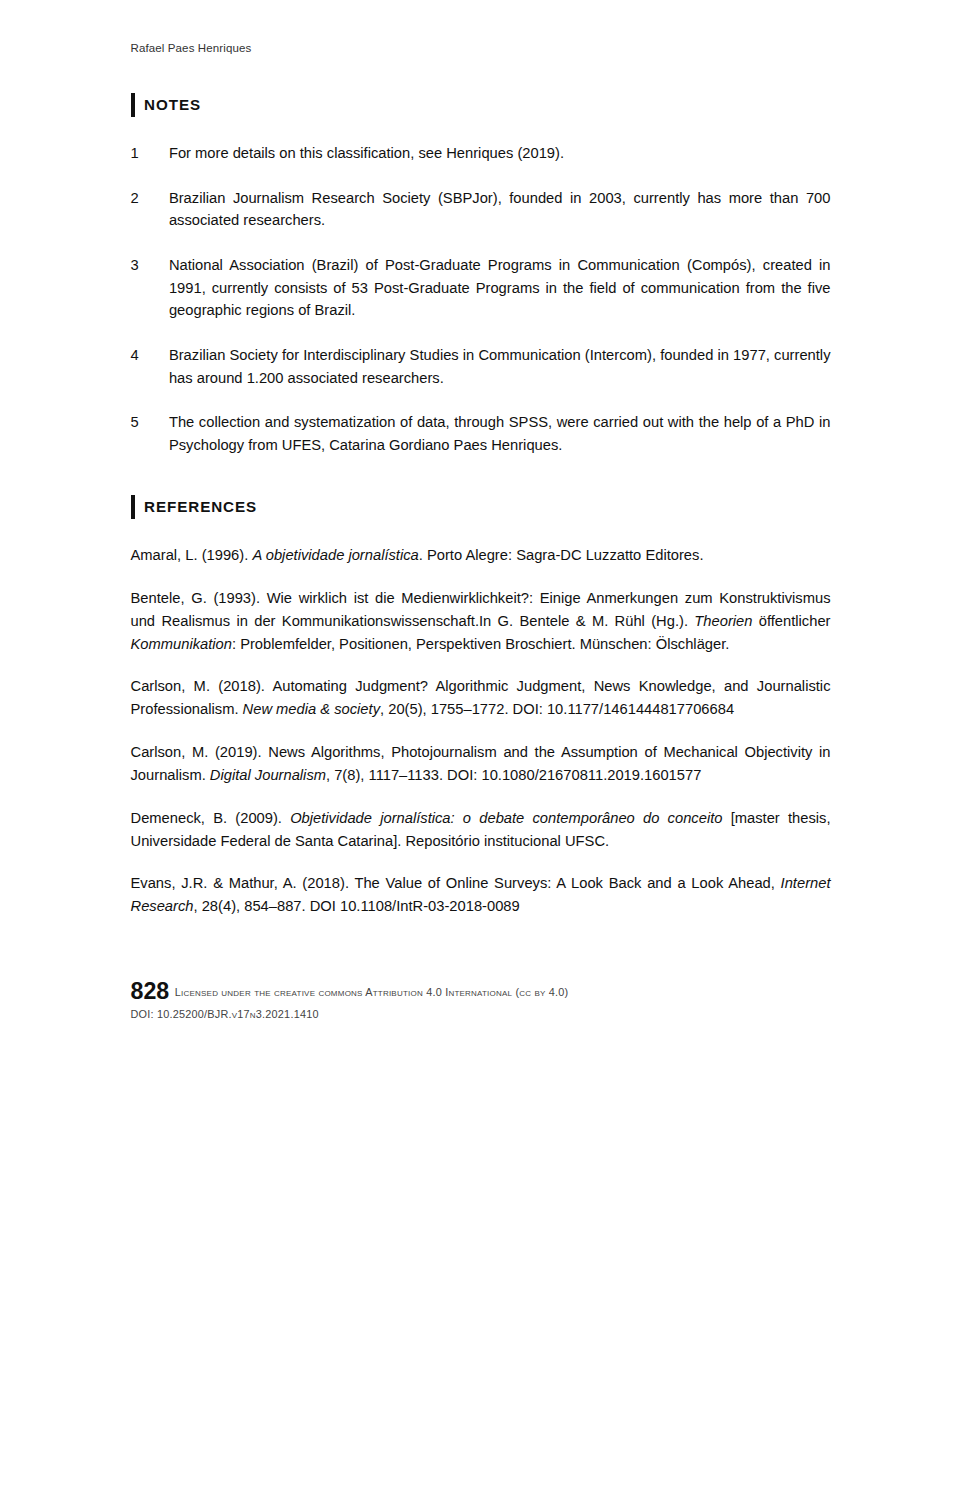Rafael Paes Henriques
Notes
For more details on this classification, see Henriques (2019).
Brazilian Journalism Research Society (SBPJor), founded in 2003, currently has more than 700 associated researchers.
National Association (Brazil) of Post-Graduate Programs in Communication (Compós), created in 1991, currently consists of 53 Post-Graduate Programs in the field of communication from the five geographic regions of Brazil.
Brazilian Society for Interdisciplinary Studies in Communication (Intercom), founded in 1977, currently has around 1.200 associated researchers.
The collection and systematization of data, through SPSS, were carried out with the help of a PhD in Psychology from UFES, Catarina Gordiano Paes Henriques.
References
Amaral, L. (1996). A objetividade jornalística. Porto Alegre: Sagra-DC Luzzatto Editores.
Bentele, G. (1993). Wie wirklich ist die Medienwirklichkeit?: Einige Anmerkungen zum Konstruktivismus und Realismus in der Kommunikationswissenschaft.In G. Bentele & M. Rühl (Hg.). Theorien öffentlicher Kommunikation: Problemfelder, Positionen, Perspektiven Broschiert. Münschen: Ölschläger.
Carlson, M. (2018). Automating Judgment? Algorithmic Judgment, News Knowledge, and Journalistic Professionalism. New media & society, 20(5), 1755–1772. DOI: 10.1177/1461444817706684
Carlson, M. (2019). News Algorithms, Photojournalism and the Assumption of Mechanical Objectivity in Journalism. Digital Journalism, 7(8), 1117–1133. DOI: 10.1080/21670811.2019.1601577
Demeneck, B. (2009). Objetividade jornalística: o debate contemporâneo do conceito [master thesis, Universidade Federal de Santa Catarina]. Repositório institucional UFSC.
Evans, J.R. & Mathur, A. (2018). The Value of Online Surveys: A Look Back and a Look Ahead, Internet Research, 28(4), 854–887. DOI 10.1108/IntR-03-2018-0089
828 Licensed under the creative commons Attribution 4.0 International (cc by 4.0)
DOI: 10.25200/BJR.v17n3.2021.1410